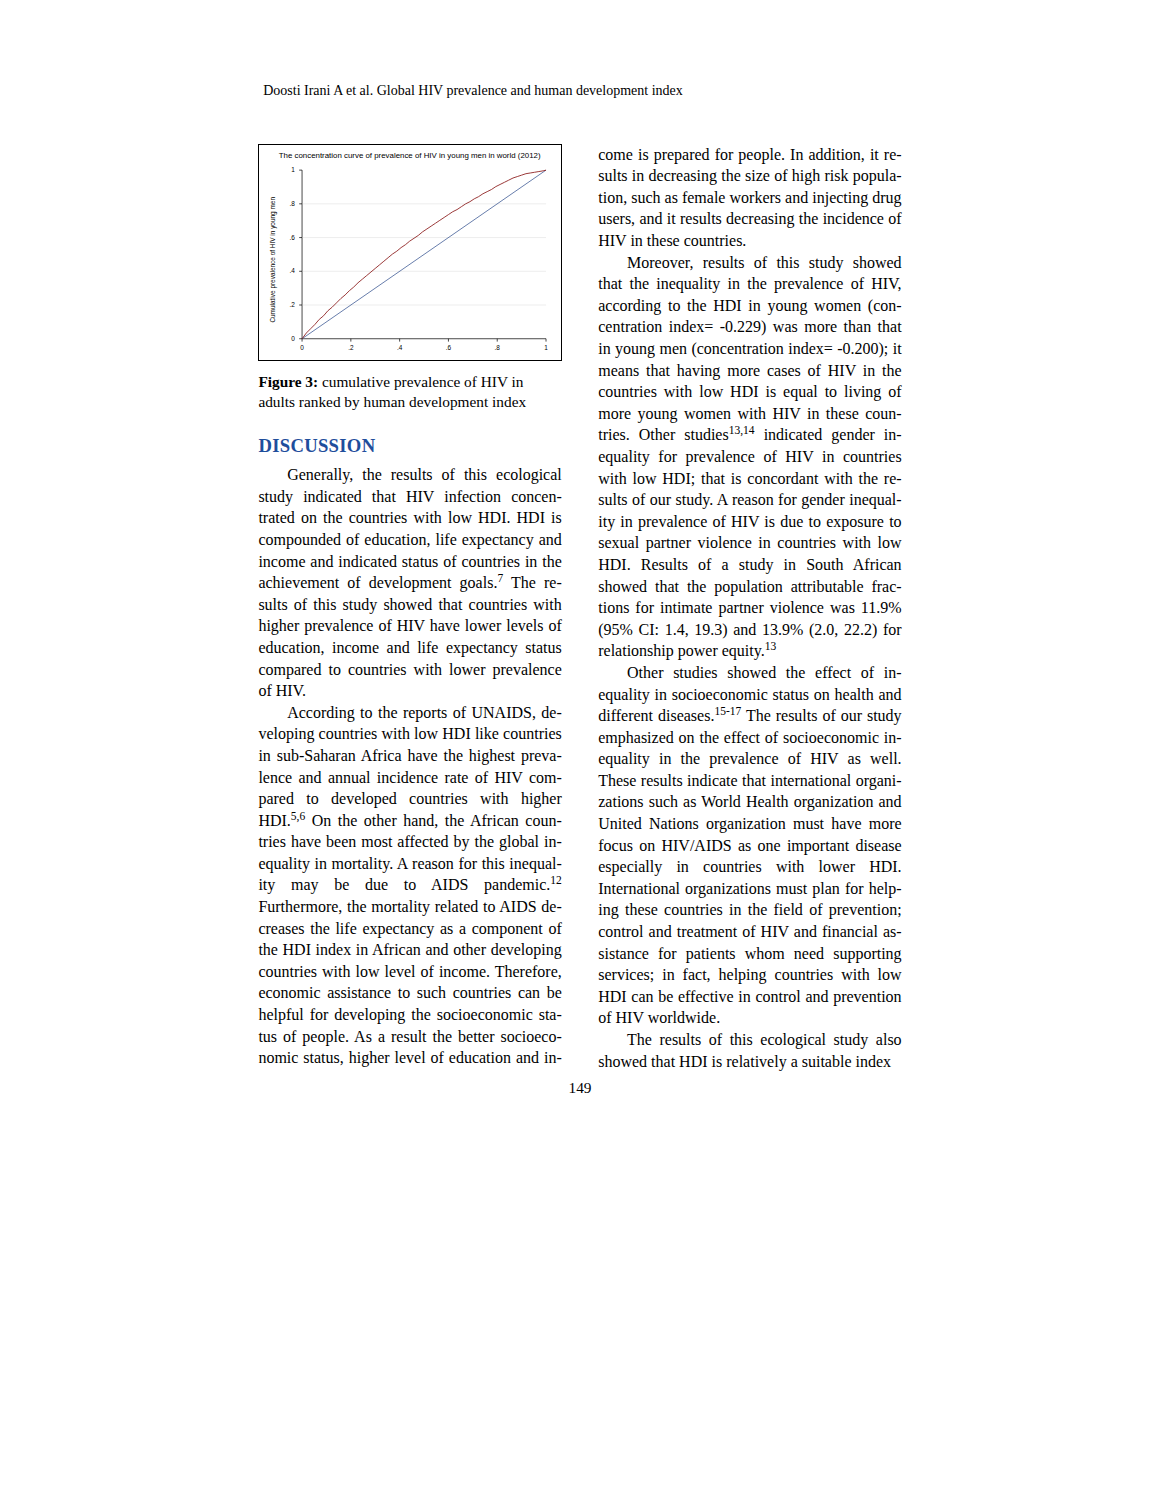Doosti Irani A et al. Global HIV prevalence and human development index
The concentration curve of prevalence of HIV in young men in world (2012) The concentration curve of prevalence of HIV in young men in world (2012) Cumulative prevalence of HIV in young men 0 .2 .4 .6 .8 1 0 .2 .4 .6 .8 1
Figure 3: cumulative prevalence of HIV in adults ranked by human development index
DISCUSSION
Generally, the results of this ecological study indicated that HIV infection concentrated on the countries with low HDI. HDI is compounded of education, life expectancy and income and indicated status of countries in the achievement of development goals.7 The results of this study showed that countries with higher prevalence of HIV have lower levels of education, income and life expectancy status compared to countries with lower prevalence of HIV.
According to the reports of UNAIDS, developing countries with low HDI like countries in sub-Saharan Africa have the highest prevalence and annual incidence rate of HIV compared to developed countries with higher HDI.5,6 On the other hand, the African countries have been most affected by the global inequality in mortality. A reason for this inequality may be due to AIDS pandemic.12 Furthermore, the mortality related to AIDS decreases the life expectancy as a component of the HDI index in African and other developing countries with low level of income. Therefore, economic assistance to such countries can be helpful for developing the socioeconomic status of people. As a result the better socioeconomic status, higher level of education and income is prepared for people. In addition, it results in decreasing the size of high risk population, such as female workers and injecting drug users, and it results decreasing the incidence of HIV in these countries.
Moreover, results of this study showed that the inequality in the prevalence of HIV, according to the HDI in young women (concentration index= -0.229) was more than that in young men (concentration index= -0.200); it means that having more cases of HIV in the countries with low HDI is equal to living of more young women with HIV in these countries. Other studies13,14 indicated gender inequality for prevalence of HIV in countries with low HDI; that is concordant with the results of our study. A reason for gender inequality in prevalence of HIV is due to exposure to sexual partner violence in countries with low HDI. Results of a study in South African showed that the population attributable fractions for intimate partner violence was 11.9% (95% CI: 1.4, 19.3) and 13.9% (2.0, 22.2) for relationship power equity.13
Other studies showed the effect of inequality in socioeconomic status on health and different diseases.15-17 The results of our study emphasized on the effect of socioeconomic inequality in the prevalence of HIV as well. These results indicate that international organizations such as World Health organization and United Nations organization must have more focus on HIV/AIDS as one important disease especially in countries with lower HDI. International organizations must plan for helping these countries in the field of prevention; control and treatment of HIV and financial assistance for patients whom need supporting services; in fact, helping countries with low HDI can be effective in control and prevention of HIV worldwide.
The results of this ecological study also showed that HDI is relatively a suitable index
149